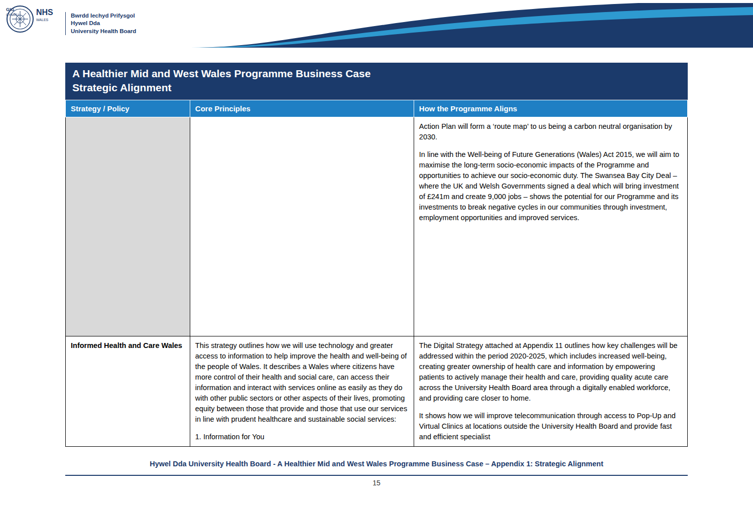GIG CYMRU NHS WALES
Bwrdd Iechyd Prifysgol
Hywel Dda
University Health Board
A Healthier Mid and West Wales Programme Business Case
Strategic Alignment
| Strategy / Policy | Core Principles | How the Programme Aligns |
| --- | --- | --- |
| | | Action Plan will form a ‘route map’ to us being a carbon neutral organisation by 2030. In line with the Well-being of Future Generations (Wales) Act 2015, we will aim to maximise the long-term socio-economic impacts of the Programme and opportunities to achieve our socio-economic duty. The Swansea Bay City Deal – where the UK and Welsh Governments signed a deal which will bring investment of £241m and create 9,000 jobs – shows the potential for our Programme and its investments to break negative cycles in our communities through investment, employment opportunities and improved services. |
| Informed Health and Care Wales | This strategy outlines how we will use technology and greater access to information to help improve the health and well-being of the people of Wales. It describes a Wales where citizens have more control of their health and social care, can access their information and interact with services online as easily as they do with other public sectors or other aspects of their lives, promoting equity between those that provide and those that use our services in line with prudent healthcare and sustainable social services: 1. Information for You | The Digital Strategy attached at Appendix 11 outlines how key challenges will be addressed within the period 2020-2025, which includes increased well-being, creating greater ownership of health care and information by empowering patients to actively manage their health and care, providing quality acute care across the University Health Board area through a digitally enabled workforce, and providing care closer to home. It shows how we will improve telecommunication through access to Pop-Up and Virtual Clinics at locations outside the University Health Board and provide fast and efficient specialist |
Hywel Dda University Health Board - A Healthier Mid and West Wales Programme Business Case – Appendix 1: Strategic Alignment
15